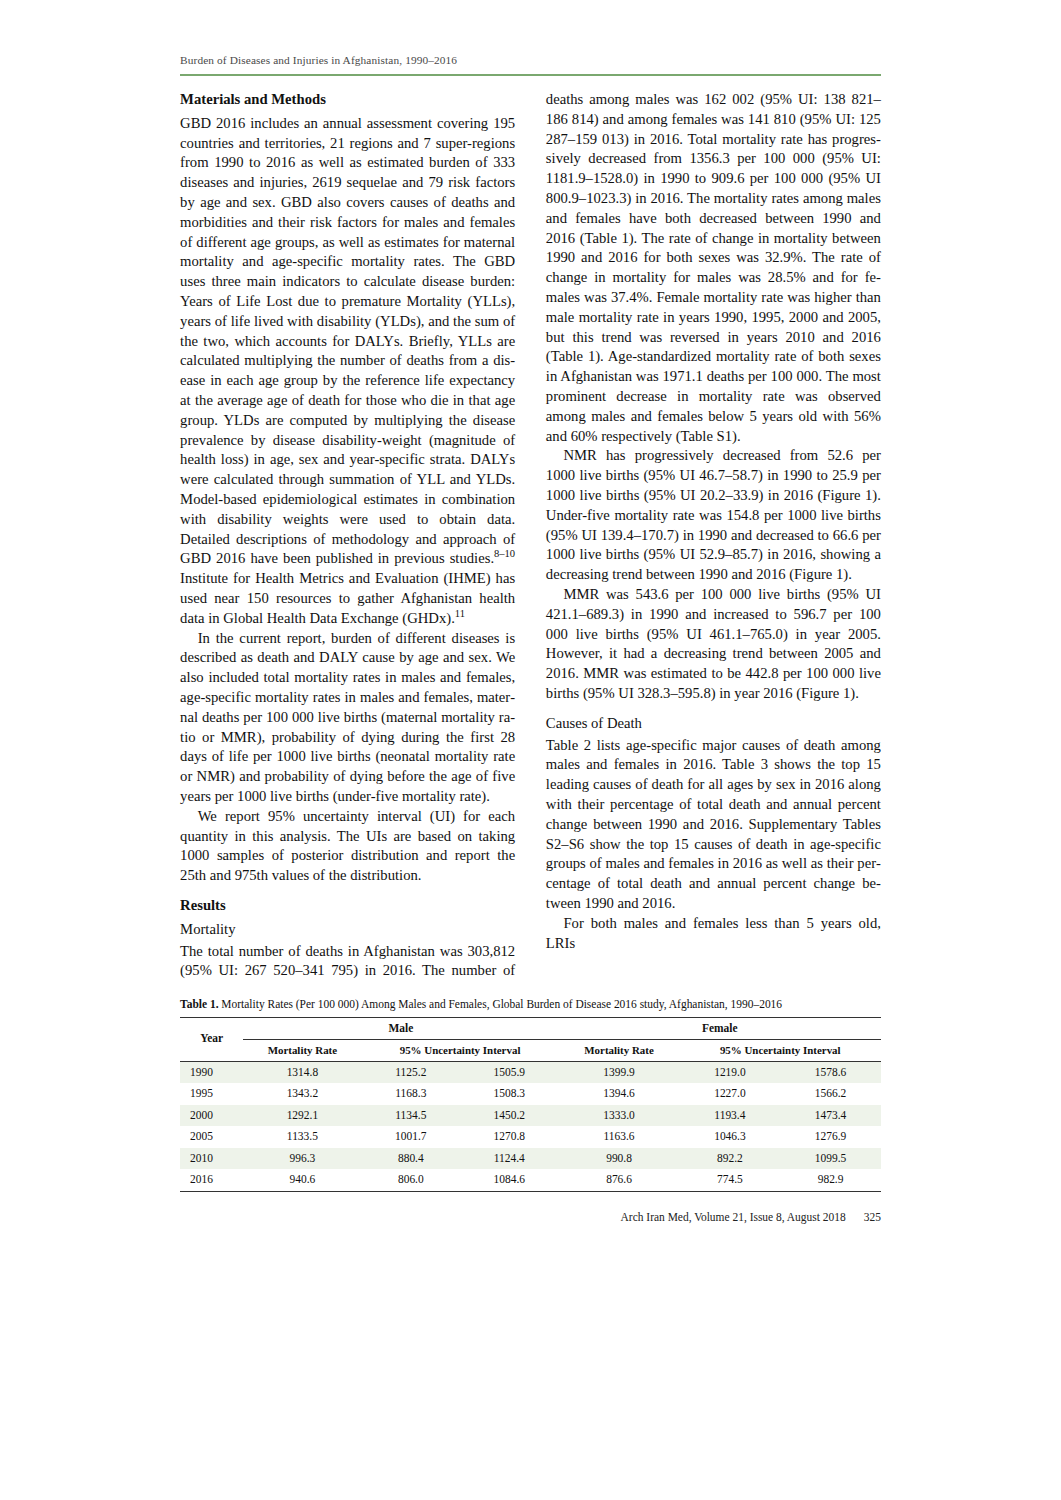Burden of Diseases and Injuries in Afghanistan, 1990–2016
Materials and Methods
GBD 2016 includes an annual assessment covering 195 countries and territories, 21 regions and 7 super-regions from 1990 to 2016 as well as estimated burden of 333 diseases and injuries, 2619 sequelae and 79 risk factors by age and sex. GBD also covers causes of deaths and morbidities and their risk factors for males and females of different age groups, as well as estimates for maternal mortality and age-specific mortality rates. The GBD uses three main indicators to calculate disease burden: Years of Life Lost due to premature Mortality (YLLs), years of life lived with disability (YLDs), and the sum of the two, which accounts for DALYs. Briefly, YLLs are calculated multiplying the number of deaths from a disease in each age group by the reference life expectancy at the average age of death for those who die in that age group. YLDs are computed by multiplying the disease prevalence by disease disability-weight (magnitude of health loss) in age, sex and year-specific strata. DALYs were calculated through summation of YLL and YLDs. Model-based epidemiological estimates in combination with disability weights were used to obtain data. Detailed descriptions of methodology and approach of GBD 2016 have been published in previous studies.8–10 Institute for Health Metrics and Evaluation (IHME) has used near 150 resources to gather Afghanistan health data in Global Health Data Exchange (GHDx).11
In the current report, burden of different diseases is described as death and DALY cause by age and sex. We also included total mortality rates in males and females, age-specific mortality rates in males and females, maternal deaths per 100 000 live births (maternal mortality ratio or MMR), probability of dying during the first 28 days of life per 1000 live births (neonatal mortality rate or NMR) and probability of dying before the age of five years per 1000 live births (under-five mortality rate).
We report 95% uncertainty interval (UI) for each quantity in this analysis. The UIs are based on taking 1000 samples of posterior distribution and report the 25th and 975th values of the distribution.
Results
Mortality
The total number of deaths in Afghanistan was 303,812 (95% UI: 267 520–341 795) in 2016. The number of deaths among males was 162 002 (95% UI: 138 821–186 814) and among females was 141 810 (95% UI: 125 287–159 013) in 2016. Total mortality rate has progressively decreased from 1356.3 per 100 000 (95% UI: 1181.9–1528.0) in 1990 to 909.6 per 100 000 (95% UI 800.9–1023.3) in 2016. The mortality rates among males and females have both decreased between 1990 and 2016 (Table 1). The rate of change in mortality between 1990 and 2016 for both sexes was 32.9%. The rate of change in mortality for males was 28.5% and for females was 37.4%. Female mortality rate was higher than male mortality rate in years 1990, 1995, 2000 and 2005, but this trend was reversed in years 2010 and 2016 (Table 1). Age-standardized mortality rate of both sexes in Afghanistan was 1971.1 deaths per 100 000. The most prominent decrease in mortality rate was observed among males and females below 5 years old with 56% and 60% respectively (Table S1).
NMR has progressively decreased from 52.6 per 1000 live births (95% UI 46.7–58.7) in 1990 to 25.9 per 1000 live births (95% UI 20.2–33.9) in 2016 (Figure 1). Under-five mortality rate was 154.8 per 1000 live births (95% UI 139.4–170.7) in 1990 and decreased to 66.6 per 1000 live births (95% UI 52.9–85.7) in 2016, showing a decreasing trend between 1990 and 2016 (Figure 1).
MMR was 543.6 per 100 000 live births (95% UI 421.1–689.3) in 1990 and increased to 596.7 per 100 000 live births (95% UI 461.1–765.0) in year 2005. However, it had a decreasing trend between 2005 and 2016. MMR was estimated to be 442.8 per 100 000 live births (95% UI 328.3–595.8) in year 2016 (Figure 1).
Causes of Death
Table 2 lists age-specific major causes of death among males and females in 2016. Table 3 shows the top 15 leading causes of death for all ages by sex in 2016 along with their percentage of total death and annual percent change between 1990 and 2016. Supplementary Tables S2–S6 show the top 15 causes of death in age-specific groups of males and females in 2016 as well as their percentage of total death and annual percent change between 1990 and 2016.
For both males and females less than 5 years old, LRIs
Table 1. Mortality Rates (Per 100 000) Among Males and Females, Global Burden of Disease 2016 study, Afghanistan, 1990–2016
| Year | Male | Female |
| --- | --- | --- |
| Mortality Rate | 95% Uncertainty Interval | Mortality Rate | 95% Uncertainty Interval |
| 1990 | 1314.8 | 1125.2 | 1505.9 | 1399.9 | 1219.0 | 1578.6 |
| 1995 | 1343.2 | 1168.3 | 1508.3 | 1394.6 | 1227.0 | 1566.2 |
| 2000 | 1292.1 | 1134.5 | 1450.2 | 1333.0 | 1193.4 | 1473.4 |
| 2005 | 1133.5 | 1001.7 | 1270.8 | 1163.6 | 1046.3 | 1276.9 |
| 2010 | 996.3 | 880.4 | 1124.4 | 990.8 | 892.2 | 1099.5 |
| 2016 | 940.6 | 806.0 | 1084.6 | 876.6 | 774.5 | 982.9 |
Arch Iran Med, Volume 21, Issue 8, August 2018325